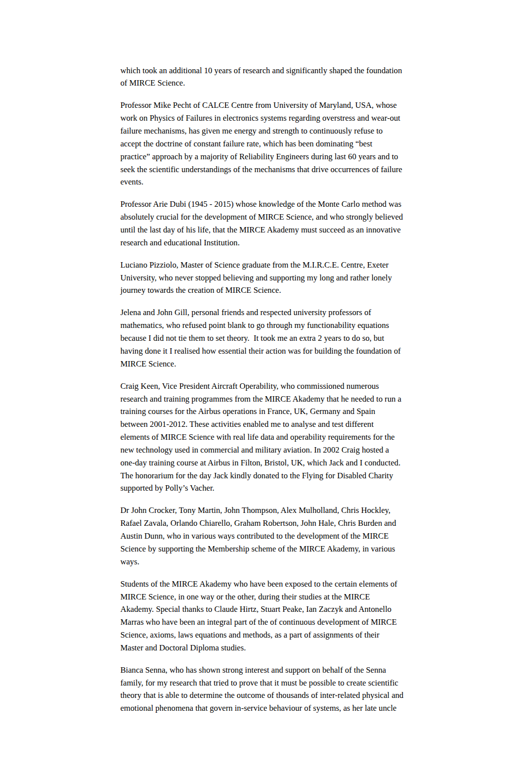which took an additional 10 years of research and significantly shaped the foundation of MIRCE Science.
Professor Mike Pecht of CALCE Centre from University of Maryland, USA, whose work on Physics of Failures in electronics systems regarding overstress and wear-out failure mechanisms, has given me energy and strength to continuously refuse to accept the doctrine of constant failure rate, which has been dominating “best practice” approach by a majority of Reliability Engineers during last 60 years and to seek the scientific understandings of the mechanisms that drive occurrences of failure events.
Professor Arie Dubi (1945 - 2015) whose knowledge of the Monte Carlo method was absolutely crucial for the development of MIRCE Science, and who strongly believed until the last day of his life, that the MIRCE Akademy must succeed as an innovative research and educational Institution.
Luciano Pizziolo, Master of Science graduate from the M.I.R.C.E. Centre, Exeter University, who never stopped believing and supporting my long and rather lonely journey towards the creation of MIRCE Science.
Jelena and John Gill, personal friends and respected university professors of mathematics, who refused point blank to go through my functionability equations because I did not tie them to set theory. It took me an extra 2 years to do so, but having done it I realised how essential their action was for building the foundation of MIRCE Science.
Craig Keen, Vice President Aircraft Operability, who commissioned numerous research and training programmes from the MIRCE Akademy that he needed to run a training courses for the Airbus operations in France, UK, Germany and Spain between 2001-2012. These activities enabled me to analyse and test different elements of MIRCE Science with real life data and operability requirements for the new technology used in commercial and military aviation. In 2002 Craig hosted a one-day training course at Airbus in Filton, Bristol, UK, which Jack and I conducted. The honorarium for the day Jack kindly donated to the Flying for Disabled Charity supported by Polly’s Vacher.
Dr John Crocker, Tony Martin, John Thompson, Alex Mulholland, Chris Hockley, Rafael Zavala, Orlando Chiarello, Graham Robertson, John Hale, Chris Burden and Austin Dunn, who in various ways contributed to the development of the MIRCE Science by supporting the Membership scheme of the MIRCE Akademy, in various ways.
Students of the MIRCE Akademy who have been exposed to the certain elements of MIRCE Science, in one way or the other, during their studies at the MIRCE Akademy. Special thanks to Claude Hirtz, Stuart Peake, Ian Zaczyk and Antonello Marras who have been an integral part of the of continuous development of MIRCE Science, axioms, laws equations and methods, as a part of assignments of their Master and Doctoral Diploma studies.
Bianca Senna, who has shown strong interest and support on behalf of the Senna family, for my research that tried to prove that it must be possible to create scientific theory that is able to determine the outcome of thousands of inter-related physical and emotional phenomena that govern in-service behaviour of systems, as her late uncle